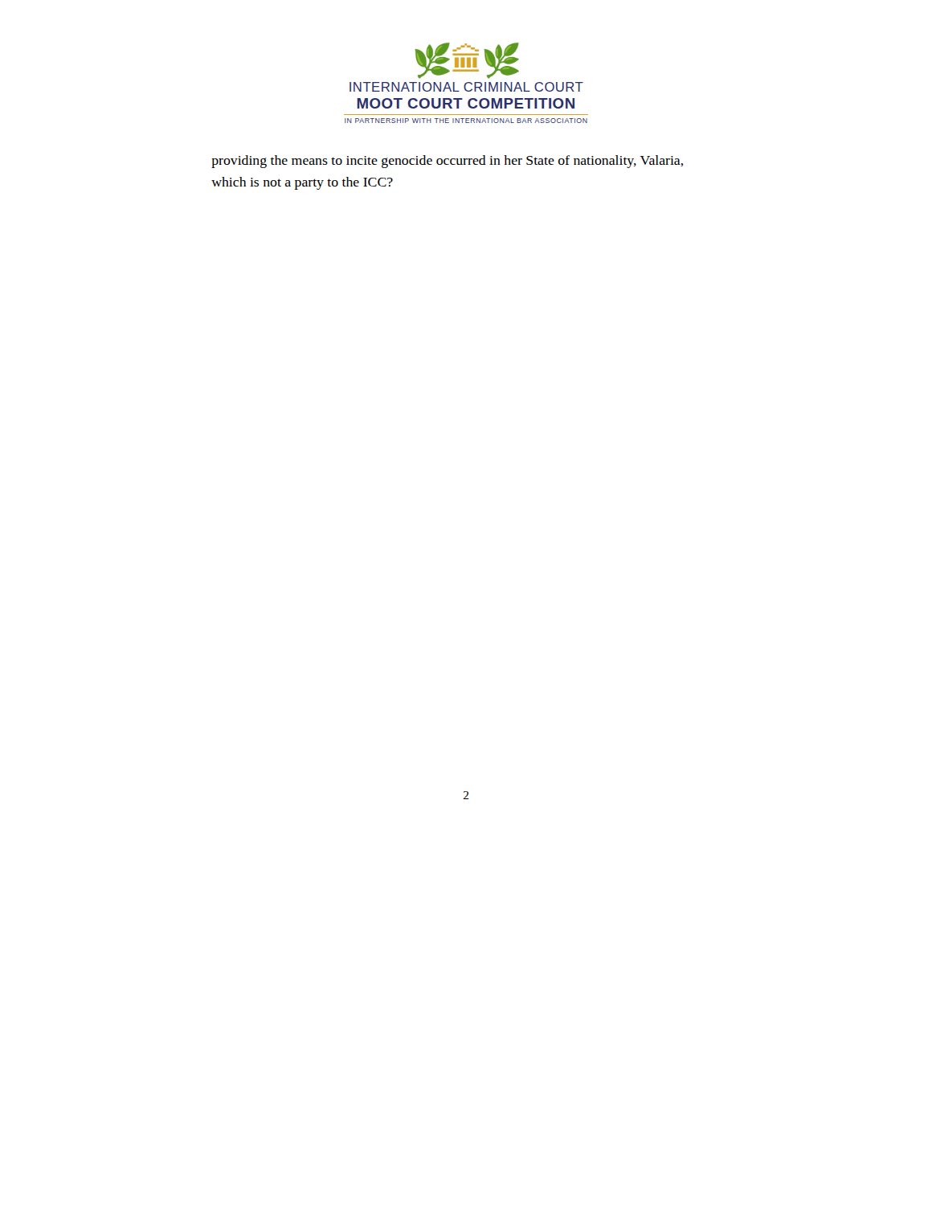🌿🏛🌿
INTERNATIONAL CRIMINAL COURT
MOOT COURT COMPETITION
IN PARTNERSHIP WITH THE INTERNATIONAL BAR ASSOCIATION
providing the means to incite genocide occurred in her State of nationality, Valaria, which is not a party to the ICC?
2